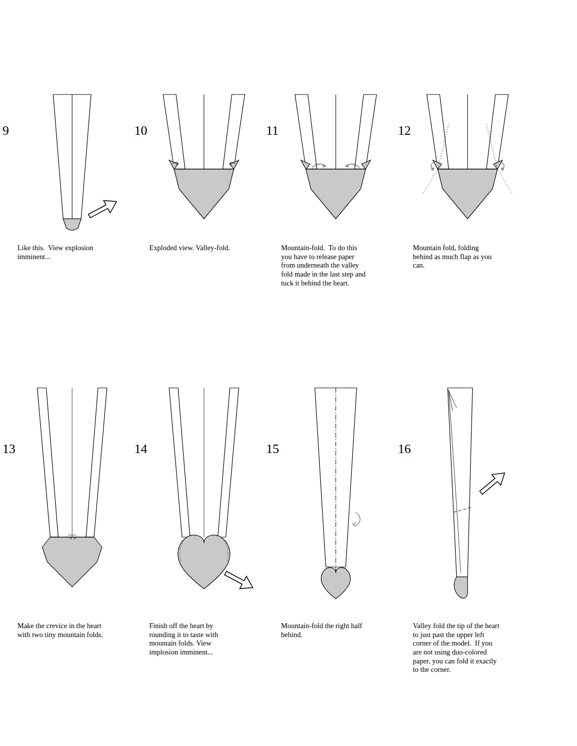9
Like this. View explosion imminent...
10
Exploded view. Valley-fold.
11
Mountain-fold. To do this you have to release paper from underneath the valley fold made in the last step and tuck it behind the heart.
12
Mountain fold, folding behind as much flap as you can.
13
Make the crevice in the heart with two tiny mountain folds.
14
Finish off the heart by rounding it to taste with mountain folds. View implosion imminent...
15
Mountain-fold the right half behind.
16
Valley fold the tip of the heart to just past the upper left corner of the model. If you are not using duo-colored paper, you can fold it exactly to the corner.